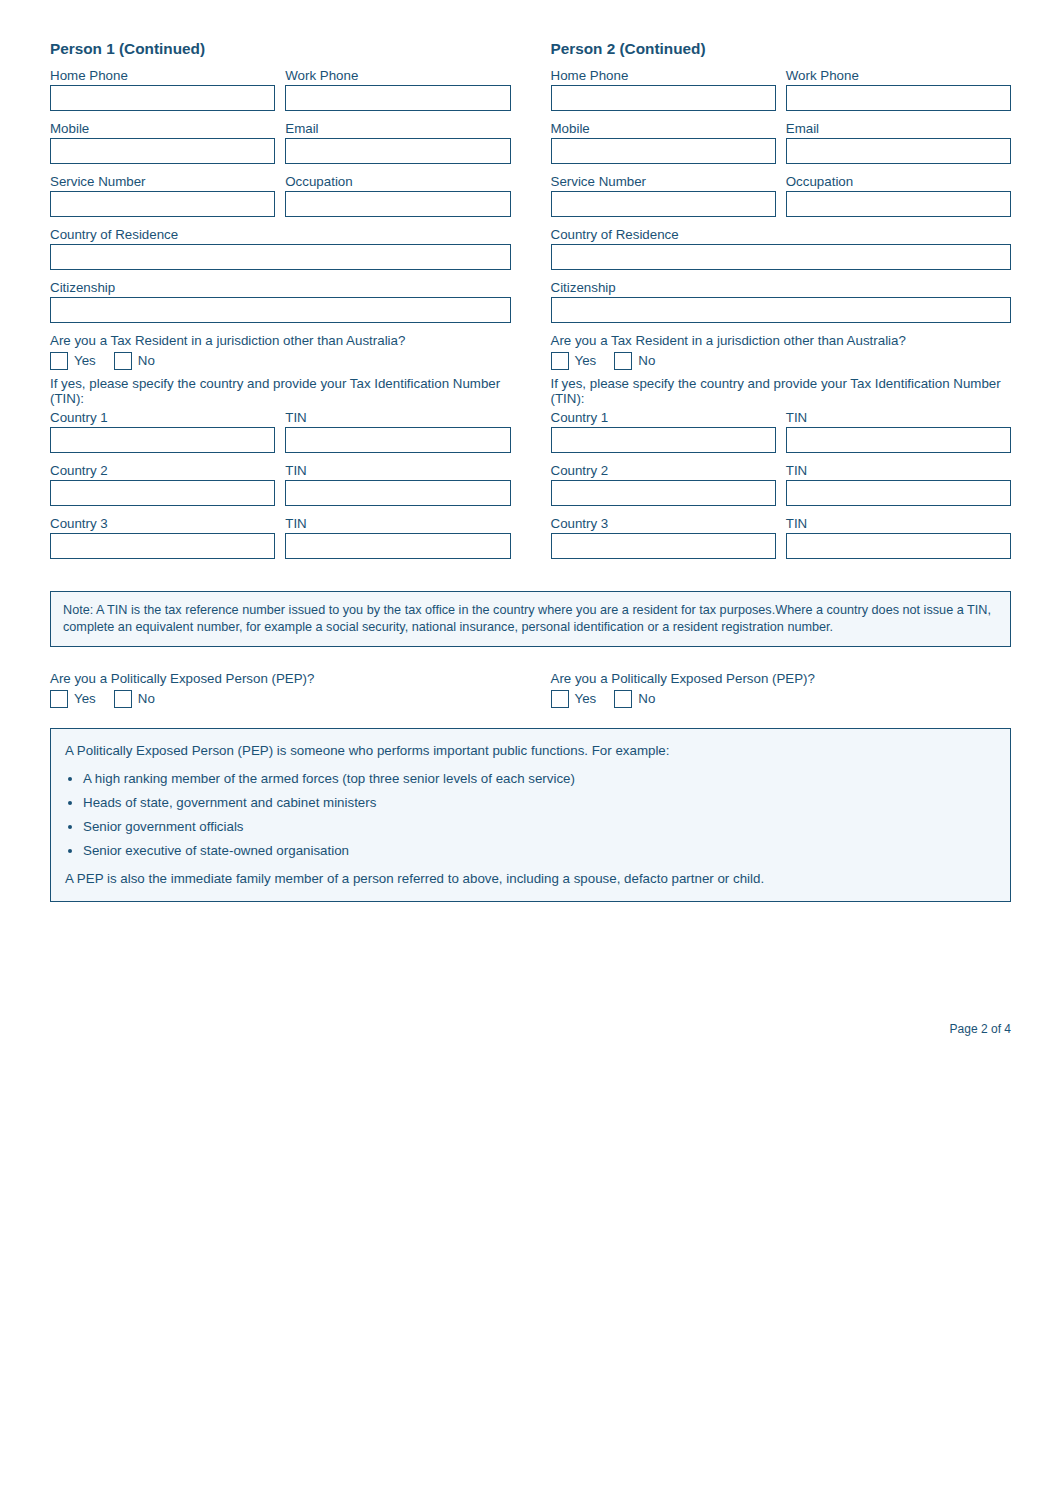Person 1 (Continued)
Home Phone
Work Phone
Mobile
Email
Service Number
Occupation
Country of Residence
Citizenship
Are you a Tax Resident in a jurisdiction other than Australia?
Yes No
If yes, please specify the country and provide your Tax Identification Number (TIN):
Country 1
TIN
Country 2
TIN
Country 3
TIN
Person 2 (Continued)
Home Phone
Work Phone
Mobile
Email
Service Number
Occupation
Country of Residence
Citizenship
Are you a Tax Resident in a jurisdiction other than Australia?
Yes No
If yes, please specify the country and provide your Tax Identification Number (TIN):
Country 1
TIN
Country 2
TIN
Country 3
TIN
Note: A TIN is the tax reference number issued to you by the tax office in the country where you are a resident for tax purposes.Where a country does not issue a TIN, complete an equivalent number, for example a social security, national insurance, personal identification or a resident registration number.
Are you a Politically Exposed Person (PEP)?
Yes No
Are you a Politically Exposed Person (PEP)?
Yes No
A Politically Exposed Person (PEP) is someone who performs important public functions. For example:
A high ranking member of the armed forces (top three senior levels of each service)
Heads of state, government and cabinet ministers
Senior government officials
Senior executive of state-owned organisation
A PEP is also the immediate family member of a person referred to above, including a spouse, defacto partner or child.
Page 2 of 4